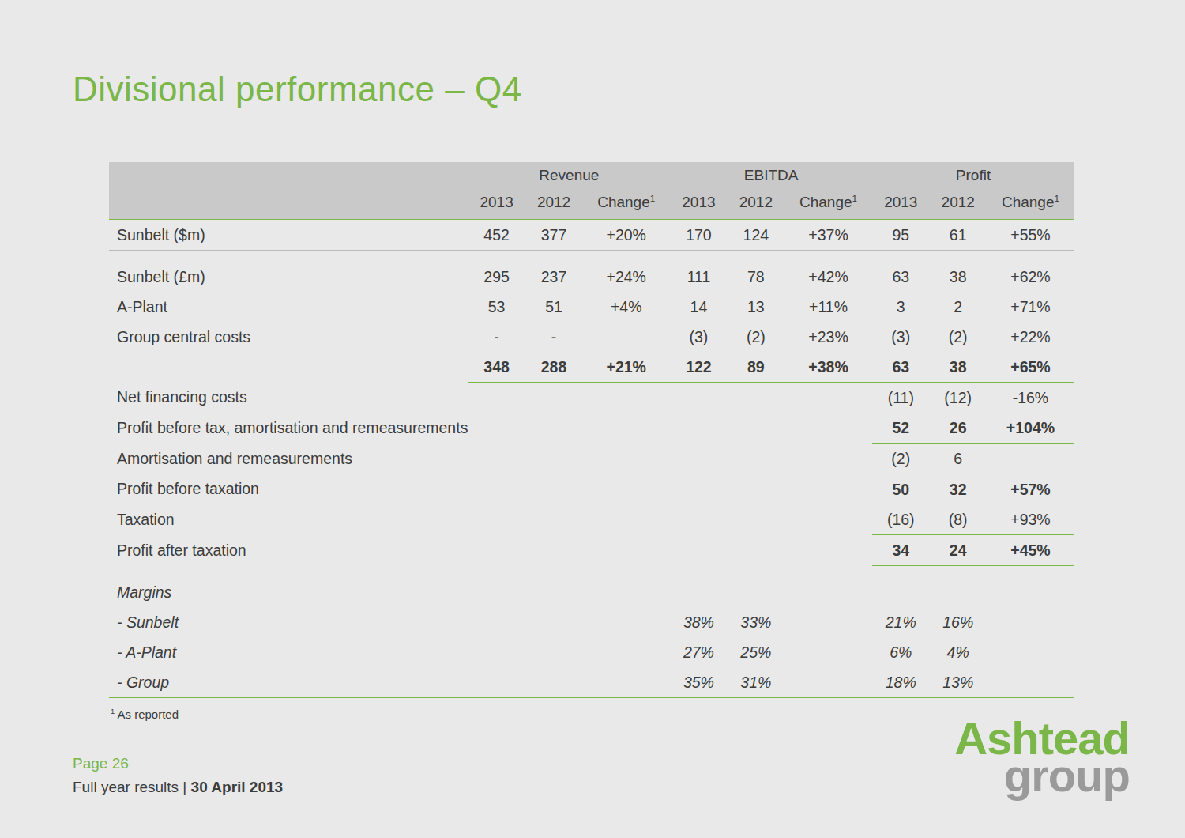Divisional performance – Q4
| | Revenue | EBITDA | Profit |
| --- | --- | --- | --- |
| | 2013 | 2012 | Change 1 | 2013 | 2012 | Change 1 | 2013 | 2012 | Change 1 |
| Sunbelt ($m) | 452 | 377 | +20% | 170 | 124 | +37% | 95 | 61 | +55% |
| Sunbelt (£m) | 295 | 237 | +24% | 111 | 78 | +42% | 63 | 38 | +62% |
| A-Plant | 53 | 51 | +4% | 14 | 13 | +11% | 3 | 2 | +71% |
| Group central costs | - | - | | (3) | (2) | +23% | (3) | (2) | +22% |
| | 348 | 288 | +21% | 122 | 89 | +38% | 63 | 38 | +65% |
| Net financing costs | | | | | | | (11) | (12) | -16% |
| Profit before tax, amortisation and remeasurements | | | | | | | 52 | 26 | +104% |
| Amortisation and remeasurements | | | | | | | (2) | 6 | |
| Profit before taxation | | | | | | | 50 | 32 | +57% |
| Taxation | | | | | | | (16) | (8) | +93% |
| Profit after taxation | | | | | | | 34 | 24 | +45% |
| Margins | | | | | | | | | |
| - Sunbelt | | | | 38% | 33% | | 21% | 16% | |
| - A-Plant | | | | 27% | 25% | | 6% | 4% | |
| - Group | | | | 35% | 31% | | 18% | 13% | |
1 As reported
Page 26
Full year results | 30 April 2013
Ashtead
group